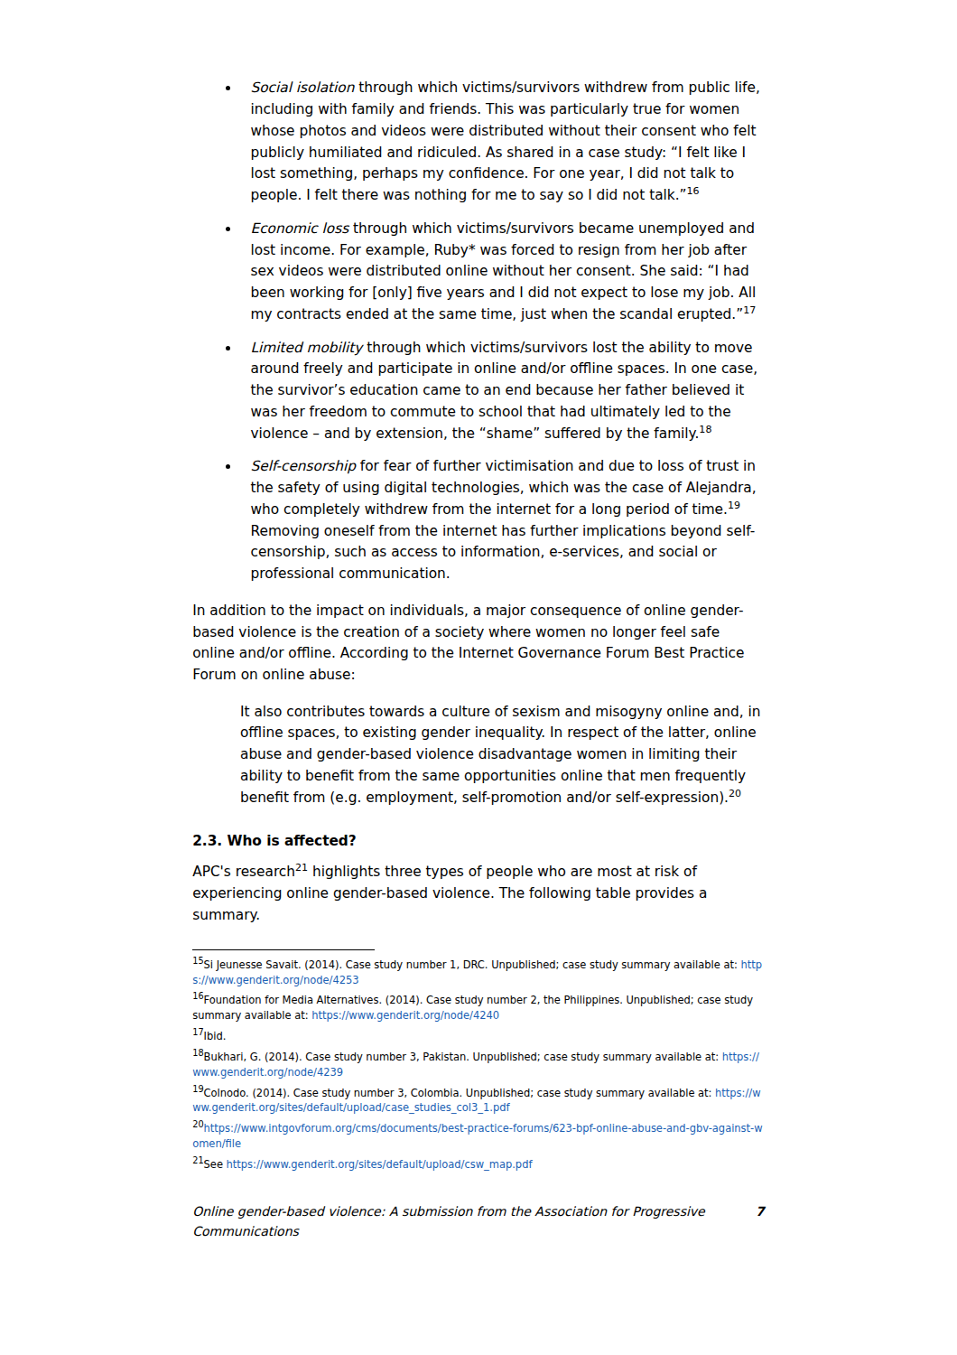Social isolation through which victims/survivors withdrew from public life, including with family and friends. This was particularly true for women whose photos and videos were distributed without their consent who felt publicly humiliated and ridiculed. As shared in a case study: “I felt like I lost something, perhaps my confidence. For one year, I did not talk to people. I felt there was nothing for me to say so I did not talk.”16
Economic loss through which victims/survivors became unemployed and lost income. For example, Ruby* was forced to resign from her job after sex videos were distributed online without her consent. She said: “I had been working for [only] five years and I did not expect to lose my job. All my contracts ended at the same time, just when the scandal erupted.”17
Limited mobility through which victims/survivors lost the ability to move around freely and participate in online and/or offline spaces. In one case, the survivor’s education came to an end because her father believed it was her freedom to commute to school that had ultimately led to the violence – and by extension, the “shame” suffered by the family.18
Self-censorship for fear of further victimisation and due to loss of trust in the safety of using digital technologies, which was the case of Alejandra, who completely withdrew from the internet for a long period of time.19 Removing oneself from the internet has further implications beyond self-censorship, such as access to information, e-services, and social or professional communication.
In addition to the impact on individuals, a major consequence of online gender-based violence is the creation of a society where women no longer feel safe online and/or offline. According to the Internet Governance Forum Best Practice Forum on online abuse:
It also contributes towards a culture of sexism and misogyny online and, in offline spaces, to existing gender inequality. In respect of the latter, online abuse and gender-based violence disadvantage women in limiting their ability to benefit from the same opportunities online that men frequently benefit from (e.g. employment, self-promotion and/or self-expression).20
2.3. Who is affected?
APC's research21 highlights three types of people who are most at risk of experiencing online gender-based violence. The following table provides a summary.
15Si Jeunesse Savait. (2014). Case study number 1, DRC. Unpublished; case study summary available at: https://www.genderit.org/node/4253
16Foundation for Media Alternatives. (2014). Case study number 2, the Philippines. Unpublished; case study summary available at: https://www.genderit.org/node/4240
17Ibid.
18Bukhari, G. (2014). Case study number 3, Pakistan. Unpublished; case study summary available at: https://www.genderit.org/node/4239
19Colnodo. (2014). Case study number 3, Colombia. Unpublished; case study summary available at: https://www.genderit.org/sites/default/upload/case_studies_col3_1.pdf
20https://www.intgovforum.org/cms/documents/best-practice-forums/623-bpf-online-abuse-and-gbv-against-women/file
21See https://www.genderit.org/sites/default/upload/csw_map.pdf
Online gender-based violence: A submission from the Association for Progressive Communications 7